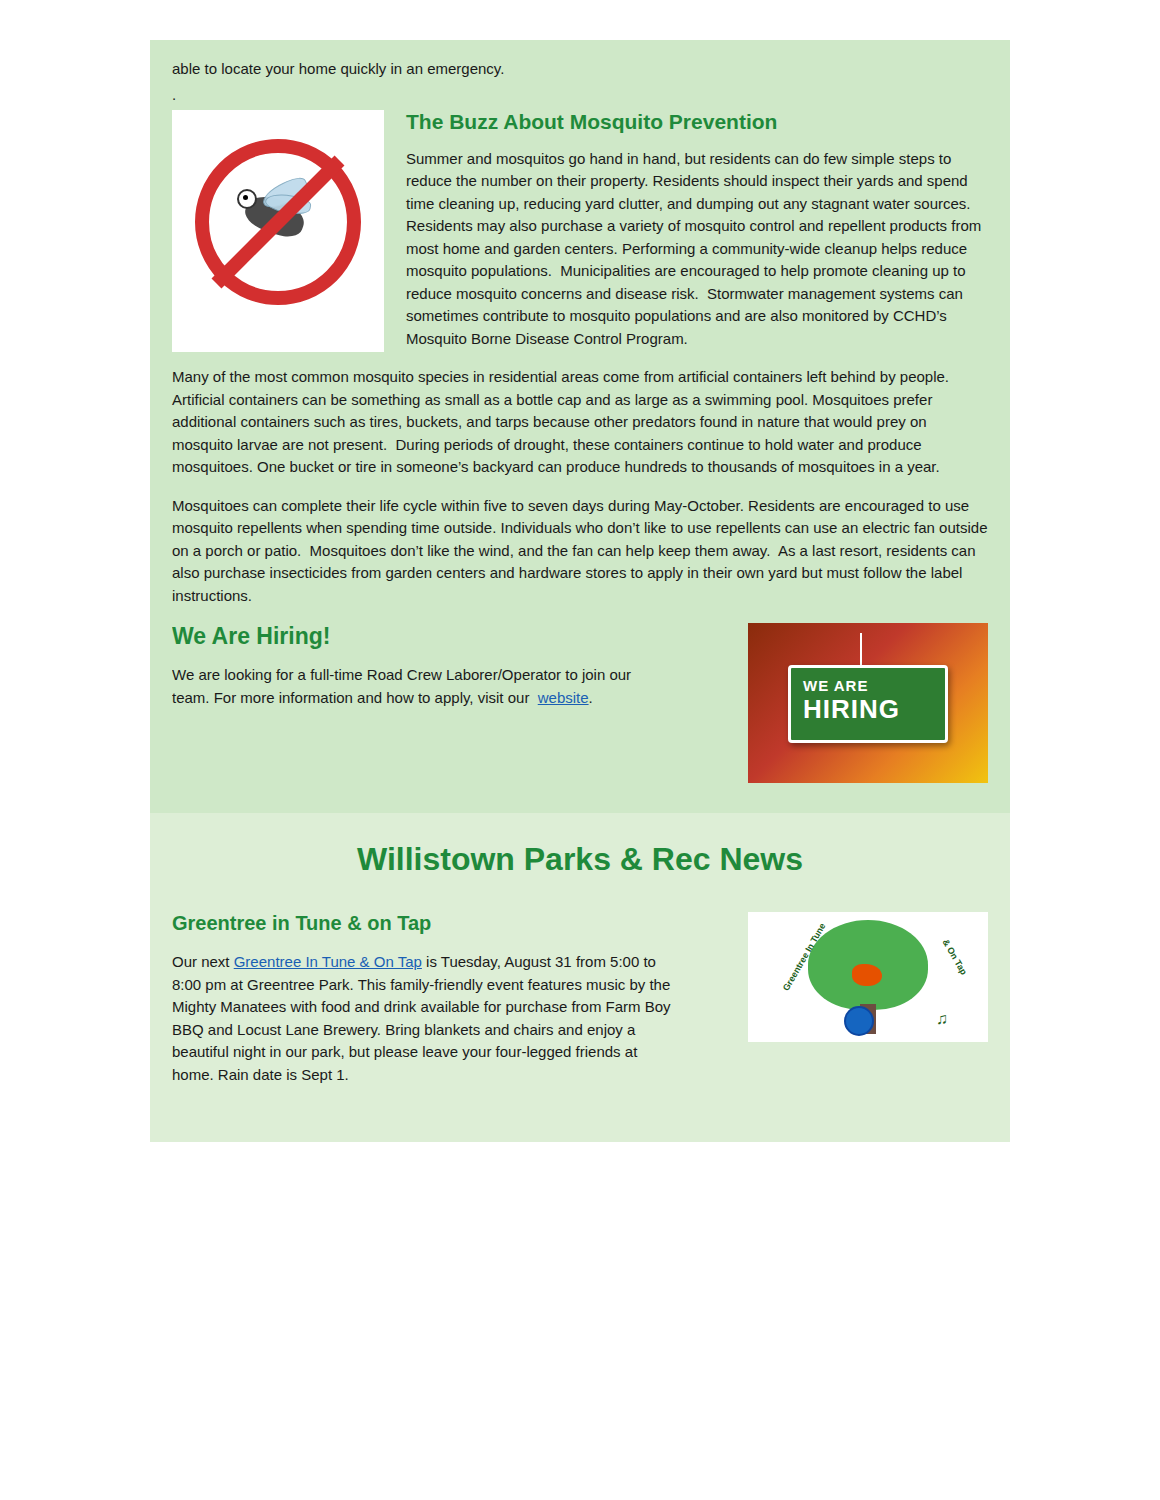able to locate your home quickly in an emergency.
.
The Buzz About Mosquito Prevention
Summer and mosquitos go hand in hand, but residents can do few simple steps to reduce the number on their property. Residents should inspect their yards and spend time cleaning up, reducing yard clutter, and dumping out any stagnant water sources. Residents may also purchase a variety of mosquito control and repellent products from most home and garden centers. Performing a community-wide cleanup helps reduce mosquito populations. Municipalities are encouraged to help promote cleaning up to reduce mosquito concerns and disease risk. Stormwater management systems can sometimes contribute to mosquito populations and are also monitored by CCHD’s Mosquito Borne Disease Control Program.
Many of the most common mosquito species in residential areas come from artificial containers left behind by people. Artificial containers can be something as small as a bottle cap and as large as a swimming pool. Mosquitoes prefer additional containers such as tires, buckets, and tarps because other predators found in nature that would prey on mosquito larvae are not present. During periods of drought, these containers continue to hold water and produce mosquitoes. One bucket or tire in someone’s backyard can produce hundreds to thousands of mosquitoes in a year.
Mosquitoes can complete their life cycle within five to seven days during May-October. Residents are encouraged to use mosquito repellents when spending time outside. Individuals who don’t like to use repellents can use an electric fan outside on a porch or patio. Mosquitoes don’t like the wind, and the fan can help keep them away. As a last resort, residents can also purchase insecticides from garden centers and hardware stores to apply in their own yard but must follow the label instructions.
We Are Hiring!
We are looking for a full-time Road Crew Laborer/Operator to join our team. For more information and how to apply, visit our website.
WE ARE HIRING
Willistown Parks & Rec News
Greentree in Tune & on Tap
Our next Greentree In Tune & On Tap is Tuesday, August 31 from 5:00 to 8:00 pm at Greentree Park. This family-friendly event features music by the Mighty Manatees with food and drink available for purchase from Farm Boy BBQ and Locust Lane Brewery. Bring blankets and chairs and enjoy a beautiful night in our park, but please leave your four-legged friends at home. Rain date is Sept 1.
Greentree In Tune
& On Tap
♫